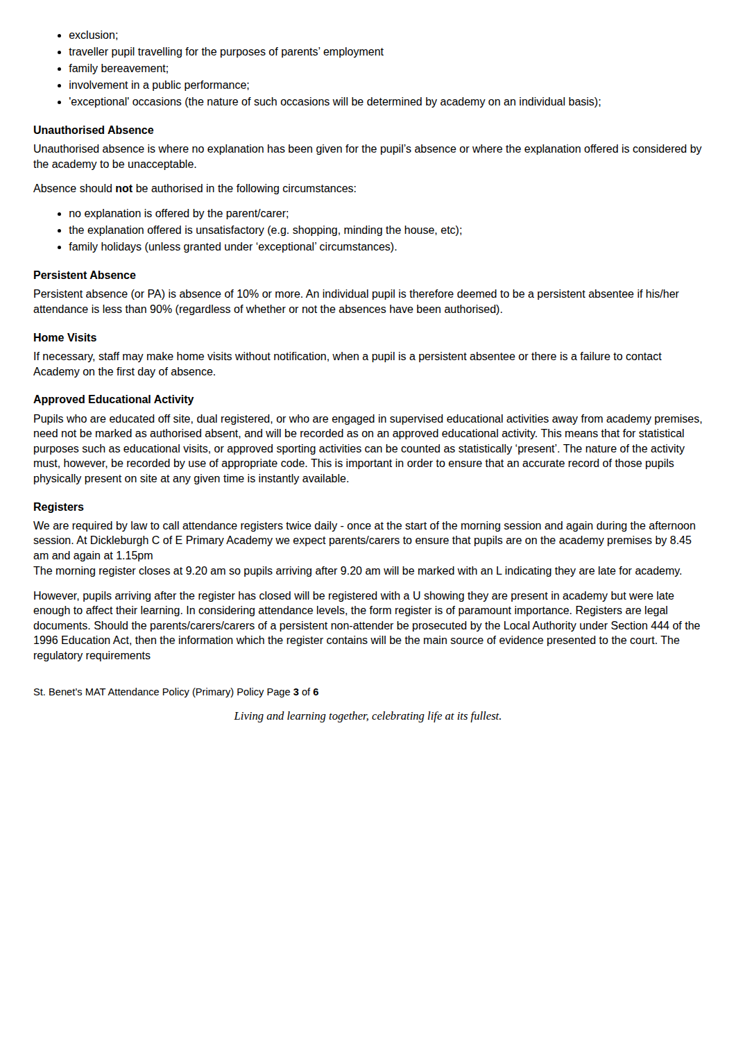exclusion;
traveller pupil travelling for the purposes of parents’ employment
family bereavement;
involvement in a public performance;
'exceptional' occasions (the nature of such occasions will be determined by academy on an individual basis);
Unauthorised Absence
Unauthorised absence is where no explanation has been given for the pupil’s absence or where the explanation offered is considered by the academy to be unacceptable.
Absence should not be authorised in the following circumstances:
no explanation is offered by the parent/carer;
the explanation offered is unsatisfactory (e.g. shopping, minding the house, etc);
family holidays (unless granted under ‘exceptional’ circumstances).
Persistent Absence
Persistent absence (or PA) is absence of 10% or more. An individual pupil is therefore deemed to be a persistent absentee if his/her attendance is less than 90% (regardless of whether or not the absences have been authorised).
Home Visits
If necessary, staff may make home visits without notification, when a pupil is a persistent absentee or there is a failure to contact Academy on the first day of absence.
Approved Educational Activity
Pupils who are educated off site, dual registered, or who are engaged in supervised educational activities away from academy premises, need not be marked as authorised absent, and will be recorded as on an approved educational activity. This means that for statistical purposes such as educational visits, or approved sporting activities can be counted as statistically ‘present’. The nature of the activity must, however, be recorded by use of appropriate code. This is important in order to ensure that an accurate record of those pupils physically present on site at any given time is instantly available.
Registers
We are required by law to call attendance registers twice daily - once at the start of the morning session and again during the afternoon session. At Dickleburgh C of E Primary Academy we expect parents/carers to ensure that pupils are on the academy premises by 8.45 am and again at 1.15pm
The morning register closes at 9.20 am so pupils arriving after 9.20 am will be marked with an L indicating they are late for academy.
However, pupils arriving after the register has closed will be registered with a U showing they are present in academy but were late enough to affect their learning. In considering attendance levels, the form register is of paramount importance. Registers are legal documents. Should the parents/carers/carers of a persistent non-attender be prosecuted by the Local Authority under Section 444 of the 1996 Education Act, then the information which the register contains will be the main source of evidence presented to the court. The regulatory requirements
St. Benet’s MAT Attendance Policy (Primary) Policy Page 3 of 6
Living and learning together, celebrating life at its fullest.